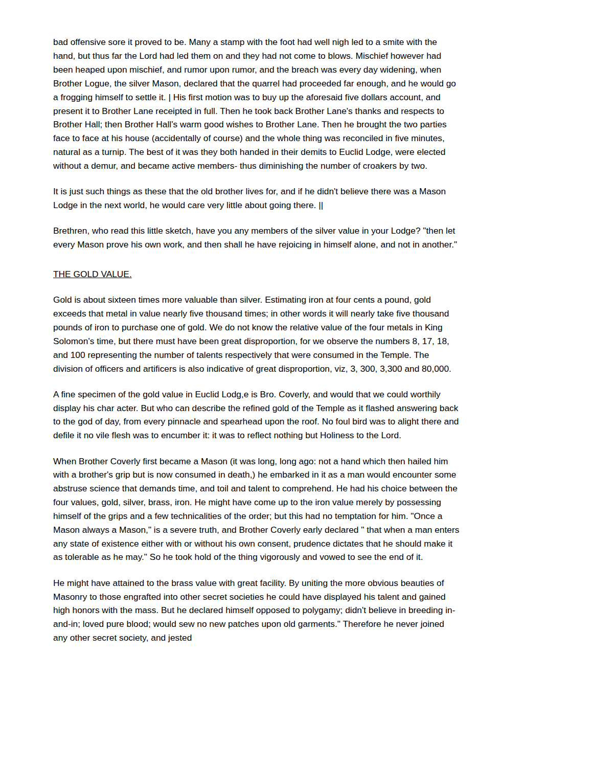bad offensive sore it proved to be. Many a stamp with the foot had well nigh led to a smite with the hand, but thus far the Lord had led them on and they had not come to blows. Mischief however had been heaped upon mischief, and rumor upon rumor, and the breach was every day widening, when Brother Logue, the silver Mason, declared that the quarrel had proceeded far enough, and he would go a frogging himself to settle it. | His first motion was to buy up the aforesaid five dollars account, and present it to Brother Lane receipted in full. Then he took back Brother Lane's thanks and respects to Brother Hall; then Brother Hall's warm good wishes to Brother Lane. Then he brought the two parties face to face at his house (accidentally of course) and the whole thing was reconciled in five minutes, natural as a turnip. The best of it was they both handed in their demits to Euclid Lodge, were elected without a demur, and became active members- thus diminishing the number of croakers by two.
It is just such things as these that the old brother lives for, and if he didn't believe there was a Mason Lodge in the next world, he would care very little about going there. ||
Brethren, who read this little sketch, have you any members of the silver value in your Lodge? "then let every Mason prove his own work, and then shall he have rejoicing in himself alone, and not in another."
THE GOLD VALUE.
Gold is about sixteen times more valuable than silver. Estimating iron at four cents a pound, gold exceeds that metal in value nearly five thousand times; in other words it will nearly take five thousand pounds of iron to purchase one of gold. We do not know the relative value of the four metals in King Solomon's time, but there must have been great disproportion, for we observe the numbers 8, 17, 18, and 100 representing the number of talents respectively that were consumed in the Temple. The division of officers and artificers is also indicative of great disproportion, viz, 3, 300, 3,300 and 80,000.
A fine specimen of the gold value in Euclid Lodg,e is Bro. Coverly, and would that we could worthily display his char acter. But who can describe the refined gold of the Temple as it flashed answering back to the god of day, from every pinnacle and spearhead upon the roof. No foul bird was to alight there and defile it no vile flesh was to encumber it: it was to reflect nothing but Holiness to the Lord.
When Brother Coverly first became a Mason (it was long, long ago: not a hand which then hailed him with a brother's grip but is now consumed in death,) he embarked in it as a man would encounter some abstruse science that demands time, and toil and talent to comprehend. He had his choice between the four values, gold, silver, brass, iron. He might have come up to the iron value merely by possessing himself of the grips and a few technicalities of the order; but this had no temptation for him. "Once a Mason always a Mason," is a severe truth, and Brother Coverly early declared " that when a man enters any state of existence either with or without his own consent, prudence dictates that he should make it as tolerable as he may." So he took hold of the thing vigorously and vowed to see the end of it.
He might have attained to the brass value with great facility. By uniting the more obvious beauties of Masonry to those engrafted into other secret societies he could have displayed his talent and gained high honors with the mass. But he declared himself opposed to polygamy; didn't believe in breeding in-and-in; loved pure blood; would sew no new patches upon old garments." Therefore he never joined any other secret society, and jested